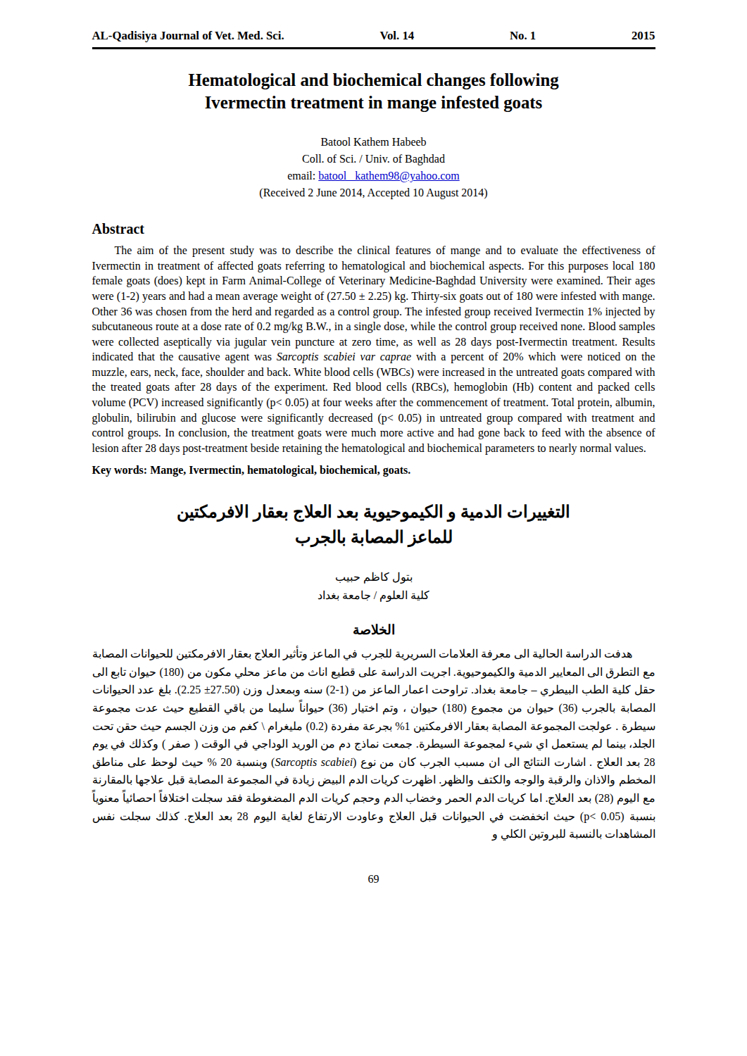AL-Qadisiya Journal of Vet. Med. Sci. Vol. 14 No. 1 2015
Hematological and biochemical changes following
Ivermectin treatment in mange infested goats
Batool Kathem Habeeb
Coll. of Sci. / Univ. of Baghdad
email: batool_ kathem98@yahoo.com
(Received 2 June 2014, Accepted 10 August 2014)
Abstract
The aim of the present study was to describe the clinical features of mange and to evaluate the effectiveness of Ivermectin in treatment of affected goats referring to hematological and biochemical aspects. For this purposes local 180 female goats (does) kept in Farm Animal-College of Veterinary Medicine-Baghdad University were examined. Their ages were (1-2) years and had a mean average weight of (27.50 ± 2.25) kg. Thirty-six goats out of 180 were infested with mange. Other 36 was chosen from the herd and regarded as a control group. The infested group received Ivermectin 1% injected by subcutaneous route at a dose rate of 0.2 mg/kg B.W., in a single dose, while the control group received none. Blood samples were collected aseptically via jugular vein puncture at zero time, as well as 28 days post-Ivermectin treatment. Results indicated that the causative agent was Sarcoptis scabiei var caprae with a percent of 20% which were noticed on the muzzle, ears, neck, face, shoulder and back. White blood cells (WBCs) were increased in the untreated goats compared with the treated goats after 28 days of the experiment. Red blood cells (RBCs), hemoglobin (Hb) content and packed cells volume (PCV) increased significantly (p< 0.05) at four weeks after the commencement of treatment. Total protein, albumin, globulin, bilirubin and glucose were significantly decreased (p< 0.05) in untreated group compared with treatment and control groups. In conclusion, the treatment goats were much more active and had gone back to feed with the absence of lesion after 28 days post-treatment beside retaining the hematological and biochemical parameters to nearly normal values.
Key words: Mange, Ivermectin, hematological, biochemical, goats.
التغييرات الدمية و الكيموحيوية بعد العلاج بعقار الافرمكتين
للماعز المصابة بالجرب
بتول كاظم حبيب
كلية العلوم / جامعة بغداد
الخلاصة
هدفت الدراسة الحالية الى معرفة العلامات السريرية للجرب في الماعز وتأثير العلاج بعقار الافرمكتين للحيوانات المصابة مع التطرق الى المعايير الدمية والكيموحيوية. اجريت الدراسة على قطيع اناث من ماعز محلي مكون من (180) حيوان تابع الى حقل كلية الطب البيطري – جامعة بغداد. تراوحت اعمار الماعز من (1-2) سنه وبمعدل وزن (27.50± 2.25). بلغ عدد الحيوانات المصابة بالجرب (36) حيوان من مجموع (180) حيوان ، وتم اختيار (36) حيواناً سليما من باقي القطيع حيث عدت مجموعة سيطرة . عولجت المجموعة المصابة بعقار الافرمكتين 1% بجرعة مفردة (0.2) مليغرام \ كغم من وزن الجسم حيث حقن تحت الجلد، بينما لم يستعمل اي شيء لمجموعة السيطرة. جمعت نماذج دم من الوريد الوداجي في الوقت ( صفر ) وكذلك في يوم 28 بعد العلاج . اشارت النتائج الى ان مسبب الجرب كان من نوع (Sarcoptis scabiei) وبنسبة 20 % حيث لوحظ على مناطق المخطم والاذان والرقبة والوجه والكتف والظهر. اظهرت كريات الدم البيض زيادة في المجموعة المصابة قبل علاجها بالمقارنة مع اليوم (28) بعد العلاج. اما كريات الدم الحمر وخضاب الدم وحجم كريات الدم المضغوطة فقد سجلت اختلافاً احصائياً معنوياً بنسبة (0.05 >p) حيث انخفضت في الحيوانات قبل العلاج وعاودت الارتفاع لغاية اليوم 28 بعد العلاج. كذلك سجلت نفس المشاهدات بالنسبة للبروتين الكلي و
69